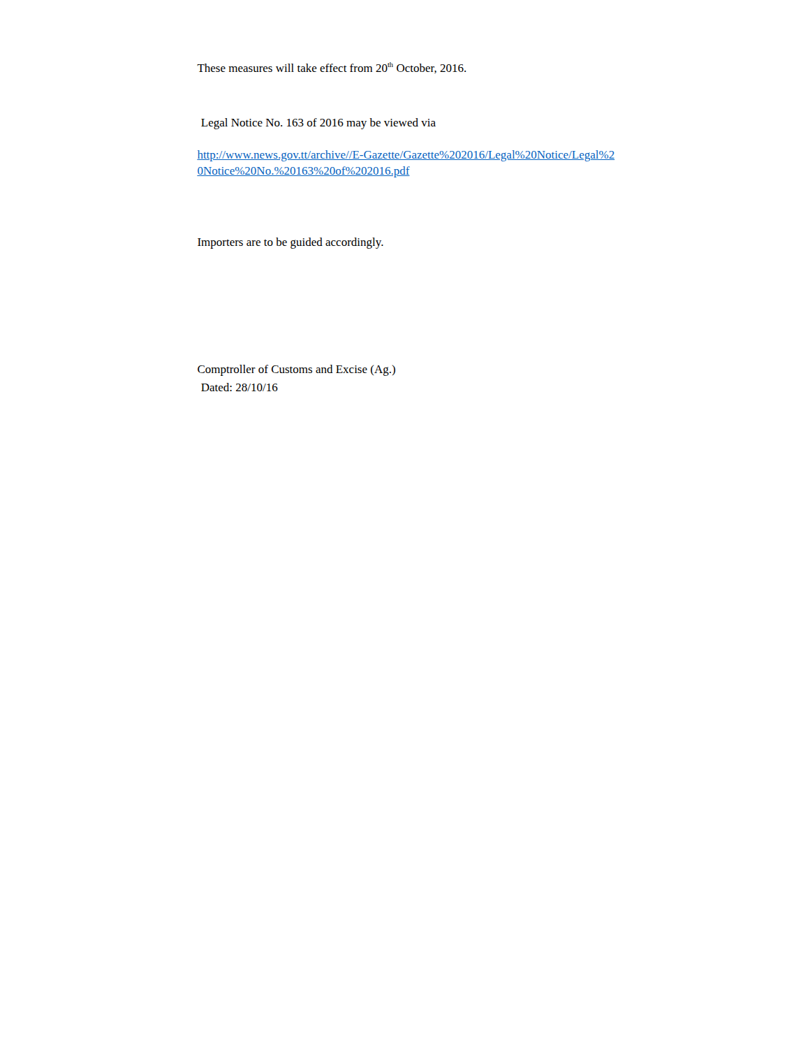These measures will take effect from 20th October, 2016.
Legal Notice No. 163 of 2016 may be viewed via
http://www.news.gov.tt/archive//E-Gazette/Gazette%202016/Legal%20Notice/Legal%20Notice%20No.%20163%20of%202016.pdf
Importers are to be guided accordingly.
Comptroller of Customs and Excise (Ag.)
Dated: 28/10/16